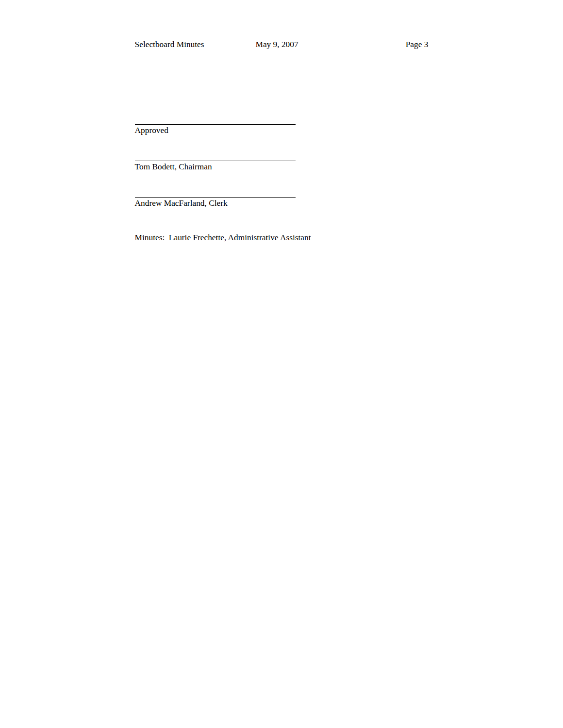Selectboard Minutes May 9, 2007 Page 3
Approved
Tom Bodett, Chairman
Andrew MacFarland, Clerk
Minutes: Laurie Frechette, Administrative Assistant